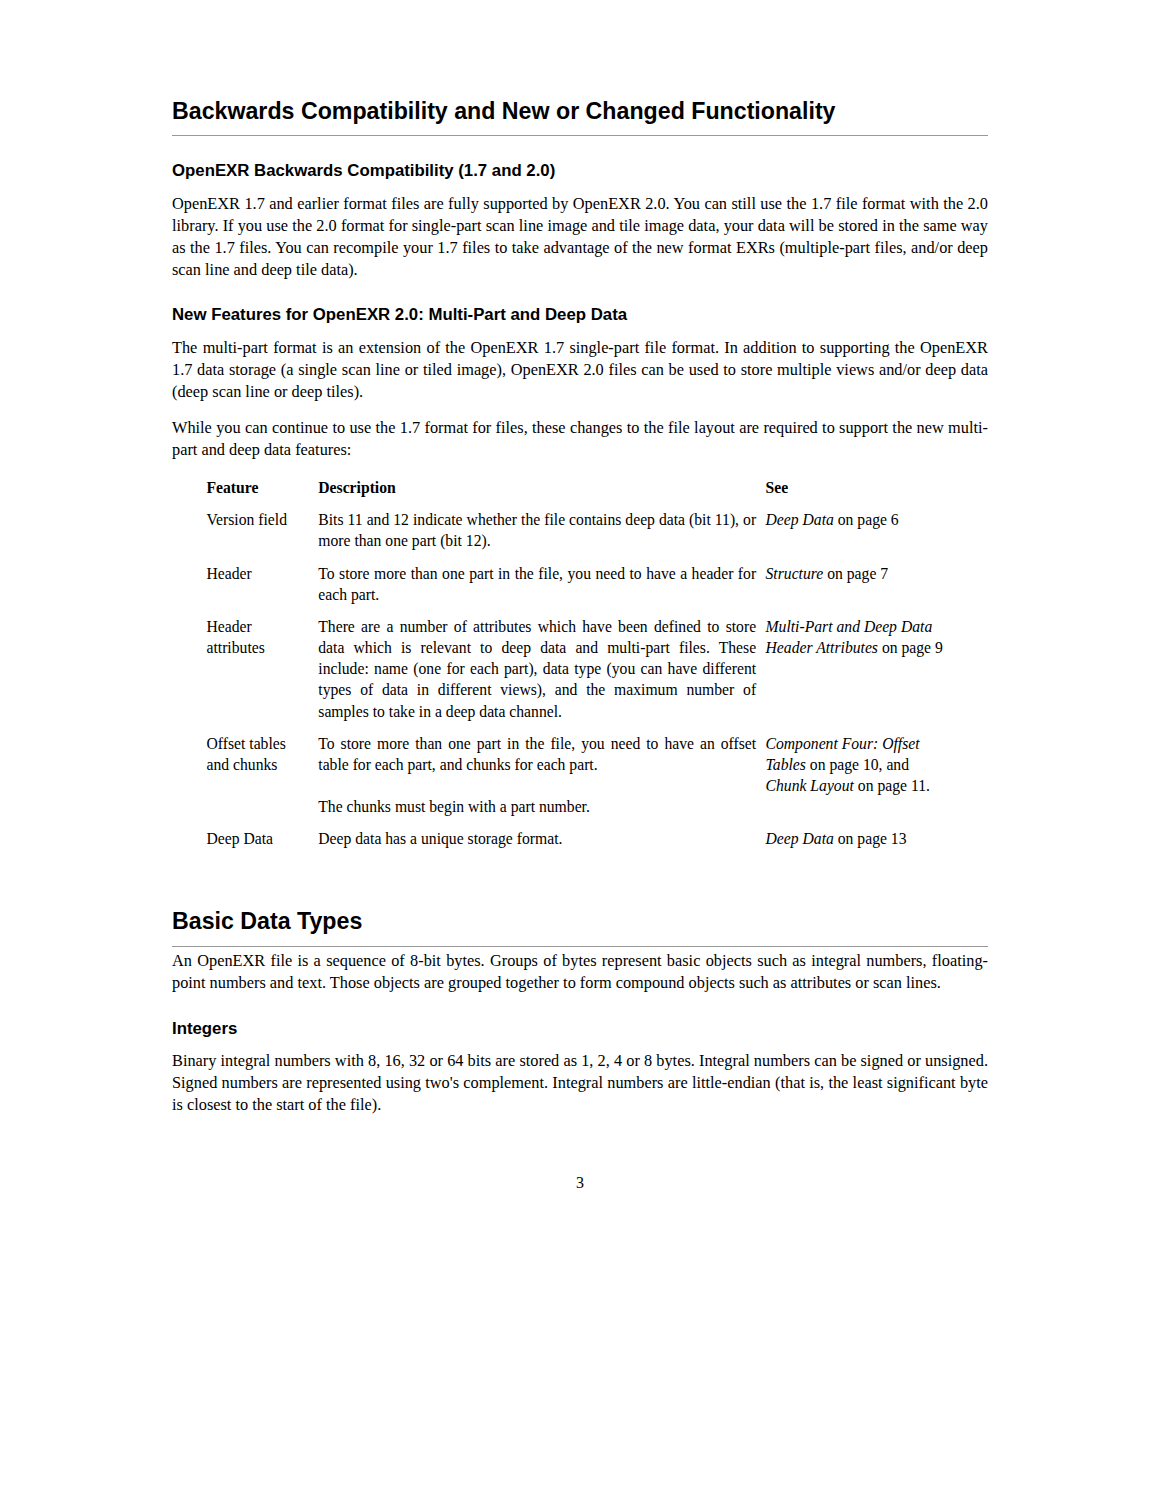Backwards Compatibility and New or Changed Functionality
OpenEXR Backwards Compatibility (1.7 and 2.0)
OpenEXR 1.7 and earlier format files are fully supported by OpenEXR 2.0. You can still use the 1.7 file format with the 2.0 library. If you use the 2.0 format for single-part scan line image and tile image data, your data will be stored in the same way as the 1.7 files. You can recompile your 1.7 files to take advantage of the new format EXRs (multiple-part files, and/or deep scan line and deep tile data).
New Features for OpenEXR 2.0: Multi-Part and Deep Data
The multi-part format is an extension of the OpenEXR 1.7 single-part file format. In addition to supporting the OpenEXR 1.7 data storage (a single scan line or tiled image), OpenEXR 2.0 files can be used to store multiple views and/or deep data (deep scan line or deep tiles).
While you can continue to use the 1.7 format for files, these changes to the file layout are required to support the new multi-part and deep data features:
| Feature | Description | See |
| --- | --- | --- |
| Version field | Bits 11 and 12 indicate whether the file contains deep data (bit 11), or more than one part (bit 12). | Deep Data on page 6 |
| Header | To store more than one part in the file, you need to have a header for each part. | Structure on page 7 |
| Header attributes | There are a number of attributes which have been defined to store data which is relevant to deep data and multi-part files. These include: name (one for each part), data type (you can have different types of data in different views), and the maximum number of samples to take in a deep data channel. | Multi-Part and Deep Data Header Attributes on page 9 |
| Offset tables and chunks | To store more than one part in the file, you need to have an offset table for each part, and chunks for each part. The chunks must begin with a part number. | Component Four: Offset Tables on page 10, and Chunk Layout on page 11. |
| Deep Data | Deep data has a unique storage format. | Deep Data on page 13 |
Basic Data Types
An OpenEXR file is a sequence of 8-bit bytes. Groups of bytes represent basic objects such as integral numbers, floating-point numbers and text. Those objects are grouped together to form compound objects such as attributes or scan lines.
Integers
Binary integral numbers with 8, 16, 32 or 64 bits are stored as 1, 2, 4 or 8 bytes. Integral numbers can be signed or unsigned. Signed numbers are represented using two's complement. Integral numbers are little-endian (that is, the least significant byte is closest to the start of the file).
3